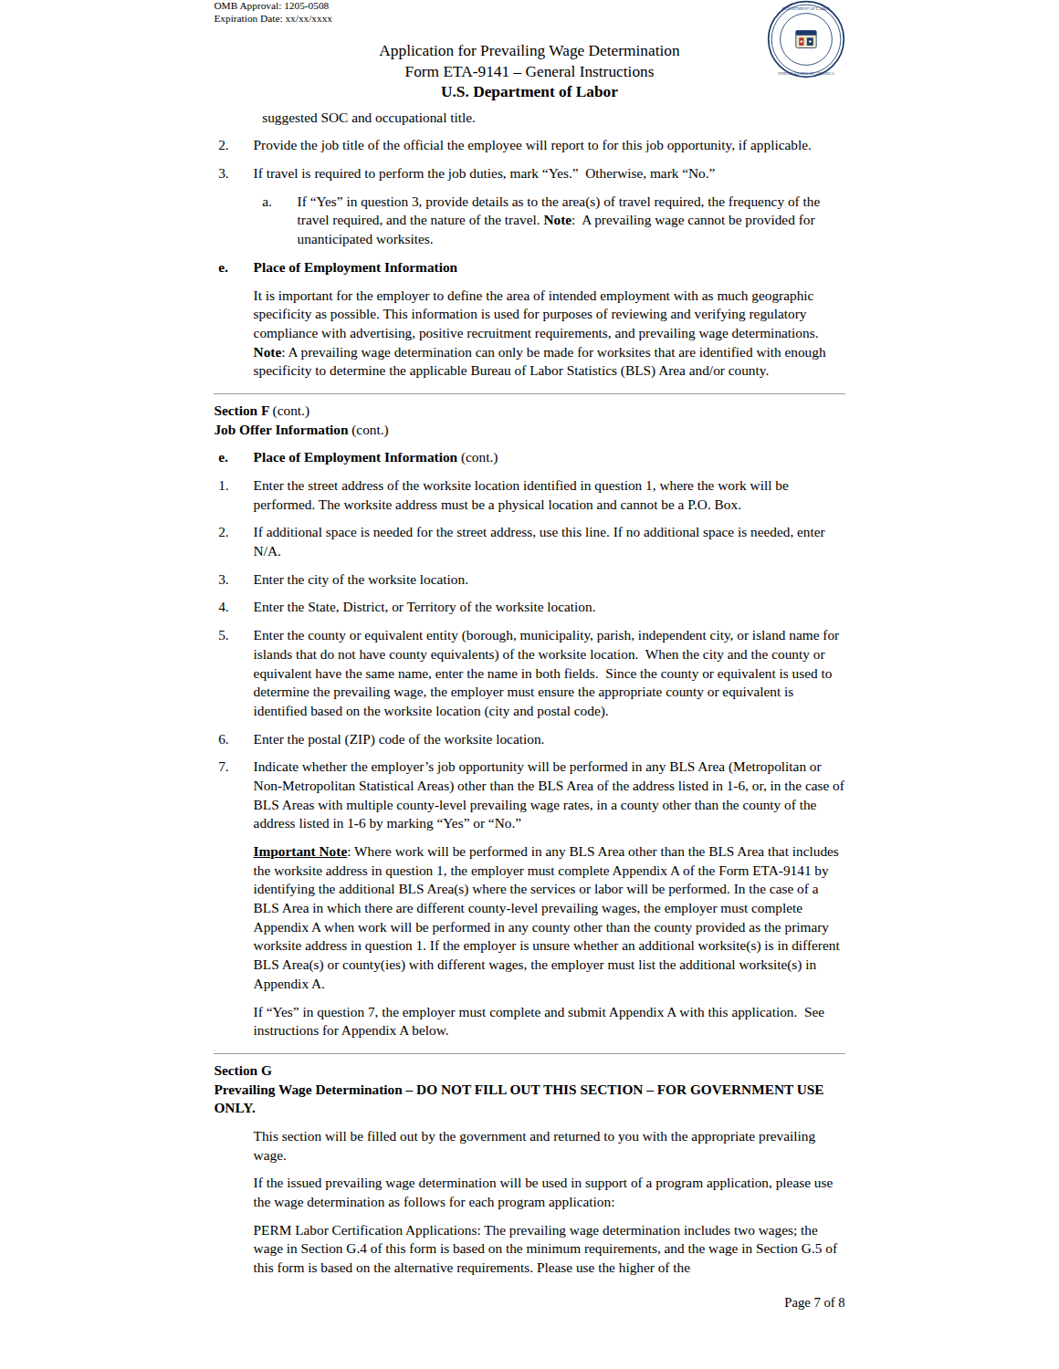OMB Approval: 1205-0508
Expiration Date: xx/xx/xxxx
DEPARTMENT OF LABOR UNITED STATES OF AMERICA
Application for Prevailing Wage Determination
Form ETA-9141 – General Instructions
U.S. Department of Labor
suggested SOC and occupational title.
2. Provide the job title of the official the employee will report to for this job opportunity, if applicable.
3. If travel is required to perform the job duties, mark “Yes.” Otherwise, mark “No.”
a. If “Yes” in question 3, provide details as to the area(s) of travel required, the frequency of the travel required, and the nature of the travel. Note: A prevailing wage cannot be provided for unanticipated worksites.
e. Place of Employment Information
It is important for the employer to define the area of intended employment with as much geographic specificity as possible. This information is used for purposes of reviewing and verifying regulatory compliance with advertising, positive recruitment requirements, and prevailing wage determinations. Note: A prevailing wage determination can only be made for worksites that are identified with enough specificity to determine the applicable Bureau of Labor Statistics (BLS) Area and/or county.
Section F (cont.)
Job Offer Information (cont.)
e. Place of Employment Information (cont.)
1. Enter the street address of the worksite location identified in question 1, where the work will be performed. The worksite address must be a physical location and cannot be a P.O. Box.
2. If additional space is needed for the street address, use this line. If no additional space is needed, enter N/A.
3. Enter the city of the worksite location.
4. Enter the State, District, or Territory of the worksite location.
5. Enter the county or equivalent entity (borough, municipality, parish, independent city, or island name for islands that do not have county equivalents) of the worksite location. When the city and the county or equivalent have the same name, enter the name in both fields. Since the county or equivalent is used to determine the prevailing wage, the employer must ensure the appropriate county or equivalent is identified based on the worksite location (city and postal code).
6. Enter the postal (ZIP) code of the worksite location.
7. Indicate whether the employer’s job opportunity will be performed in any BLS Area (Metropolitan or Non-Metropolitan Statistical Areas) other than the BLS Area of the address listed in 1-6, or, in the case of BLS Areas with multiple county-level prevailing wage rates, in a county other than the county of the address listed in 1-6 by marking “Yes” or “No.”
Important Note: Where work will be performed in any BLS Area other than the BLS Area that includes the worksite address in question 1, the employer must complete Appendix A of the Form ETA-9141 by identifying the additional BLS Area(s) where the services or labor will be performed. In the case of a BLS Area in which there are different county-level prevailing wages, the employer must complete Appendix A when work will be performed in any county other than the county provided as the primary worksite address in question 1. If the employer is unsure whether an additional worksite(s) is in different BLS Area(s) or county(ies) with different wages, the employer must list the additional worksite(s) in Appendix A.
If “Yes” in question 7, the employer must complete and submit Appendix A with this application. See instructions for Appendix A below.
Section G
Prevailing Wage Determination – DO NOT FILL OUT THIS SECTION – FOR GOVERNMENT USE ONLY.
This section will be filled out by the government and returned to you with the appropriate prevailing wage.
If the issued prevailing wage determination will be used in support of a program application, please use the wage determination as follows for each program application:
PERM Labor Certification Applications: The prevailing wage determination includes two wages; the wage in Section G.4 of this form is based on the minimum requirements, and the wage in Section G.5 of this form is based on the alternative requirements. Please use the higher of the
Page 7 of 8